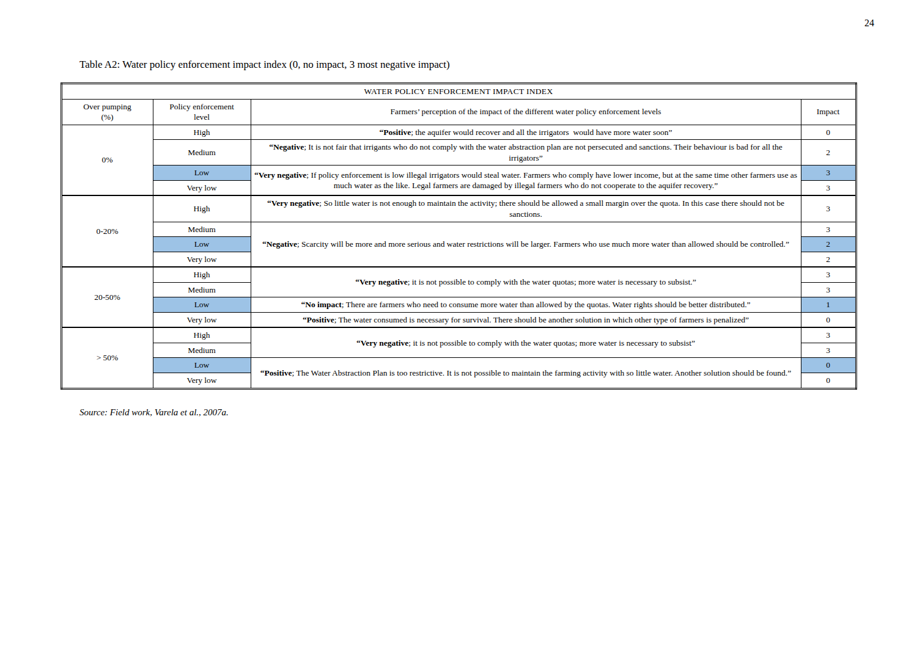24
Table A2: Water policy enforcement impact index (0, no impact, 3 most negative impact)
| WATER POLICY ENFORCEMENT IMPACT INDEX |
| Over pumping (%) | Policy enforcement level | Farmers’ perception of the impact of the different water policy enforcement levels | Impact |
| 0% | High | “Positive ; the aquifer would recover and all the irrigators would have more water soon” | 0 |
| Medium | “Negative ; It is not fair that irrigants who do not comply with the water abstraction plan are not persecuted and sanctions. Their behaviour is bad for all the irrigators” | 2 |
| Low | “Very negative ; If policy enforcement is low illegal irrigators would steal water. Farmers who comply have lower income, but at the same time other farmers use as much water as the like. Legal farmers are damaged by illegal farmers who do not cooperate to the aquifer recovery.” | 3 |
| Very low | 3 |
| 0-20% | High | “Very negative ; So little water is not enough to maintain the activity; there should be allowed a small margin over the quota. In this case there should not be sanctions. | 3 |
| Medium | “Negative ; Scarcity will be more and more serious and water restrictions will be larger. Farmers who use much more water than allowed should be controlled.” | 3 |
| Low | 2 |
| Very low | 2 |
| 20-50% | High | “Very negative ; it is not possible to comply with the water quotas; more water is necessary to subsist.” | 3 |
| Medium | 3 |
| Low | “No impact ; There are farmers who need to consume more water than allowed by the quotas. Water rights should be better distributed.” | 1 |
| Very low | “Positive ; The water consumed is necessary for survival. There should be another solution in which other type of farmers is penalized” | 0 |
| > 50% | High | “Very negative ; it is not possible to comply with the water quotas; more water is necessary to subsist” | 3 |
| Medium | 3 |
| Low | “Positive ; The Water Abstraction Plan is too restrictive. It is not possible to maintain the farming activity with so little water. Another solution should be found.” | 0 |
| Very low | 0 |
Source: Field work, Varela et al., 2007a.